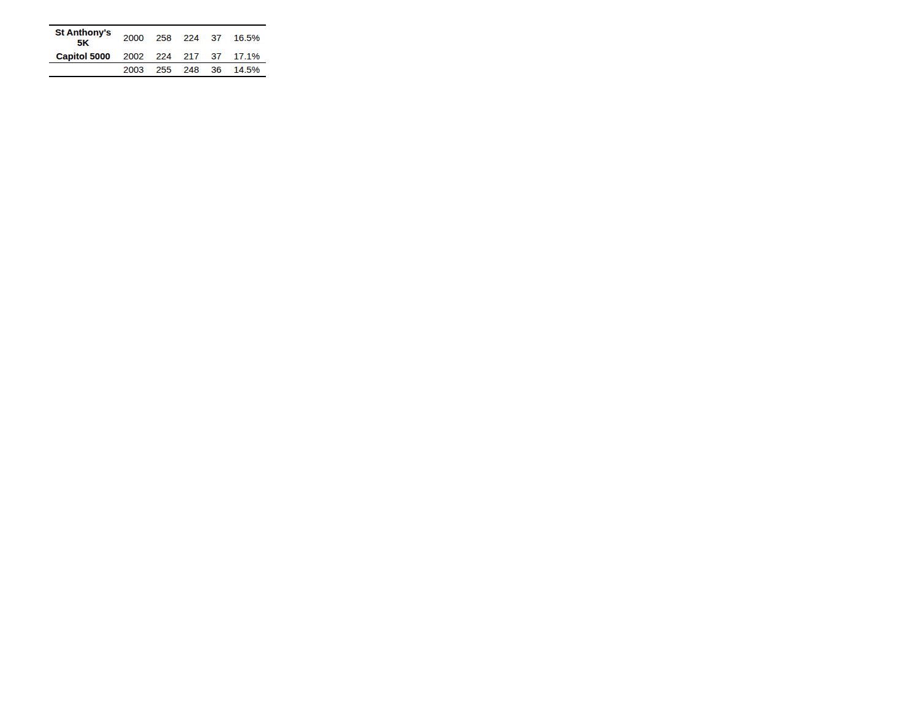| St Anthony's 5K | 2000 | 258 | 224 | 37 | 16.5% |
| Capitol 5000 | 2002 | 224 | 217 | 37 | 17.1% |
| | 2003 | 255 | 248 | 36 | 14.5% |